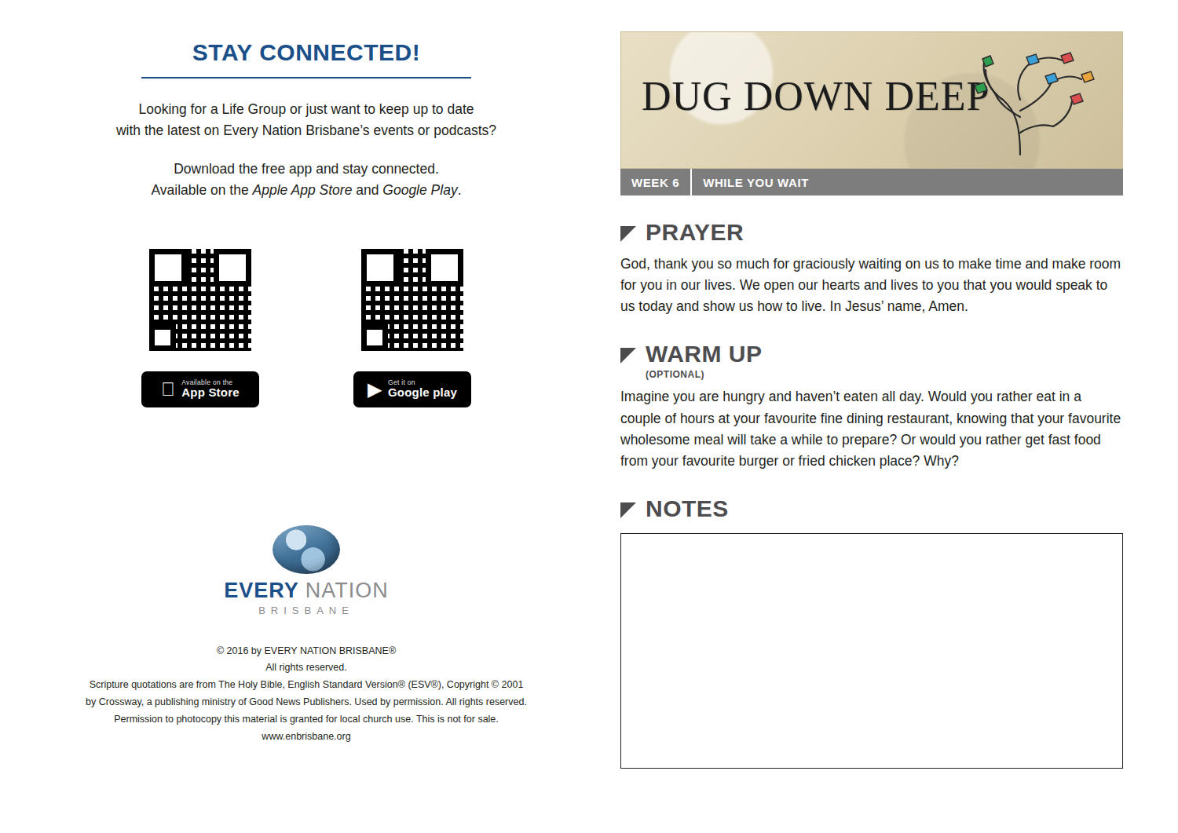Stay Connected!
Looking for a Life Group or just want to keep up to date
with the latest on Every Nation Brisbane’s events or podcasts?
Download the free app and stay connected.
Available on the Apple App Store and Google Play.
 Available on the App Store
▶ Get it on Google play
EVERY NATION
BRISBANE
© 2016 by EVERY NATION BRISBANE®
All rights reserved.
Scripture quotations are from The Holy Bible, English Standard Version® (ESV®), Copyright © 2001
by Crossway, a publishing ministry of Good News Publishers. Used by permission. All rights reserved.
Permission to photocopy this material is granted for local church use. This is not for sale.
www.enbrisbane.org
DUG DOWN DEEP
WEEK 6
WHILE YOU WAIT
PRAYER
God, thank you so much for graciously waiting on us to make time and make room for you in our lives. We open our hearts and lives to you that you would speak to us today and show us how to live. In Jesus’ name, Amen.
WARM UP
(OPTIONAL)
Imagine you are hungry and haven’t eaten all day. Would you rather eat in a couple of hours at your favourite fine dining restaurant, knowing that your favourite wholesome meal will take a while to prepare? Or would you rather get fast food from your favourite burger or fried chicken place? Why?
NOTES